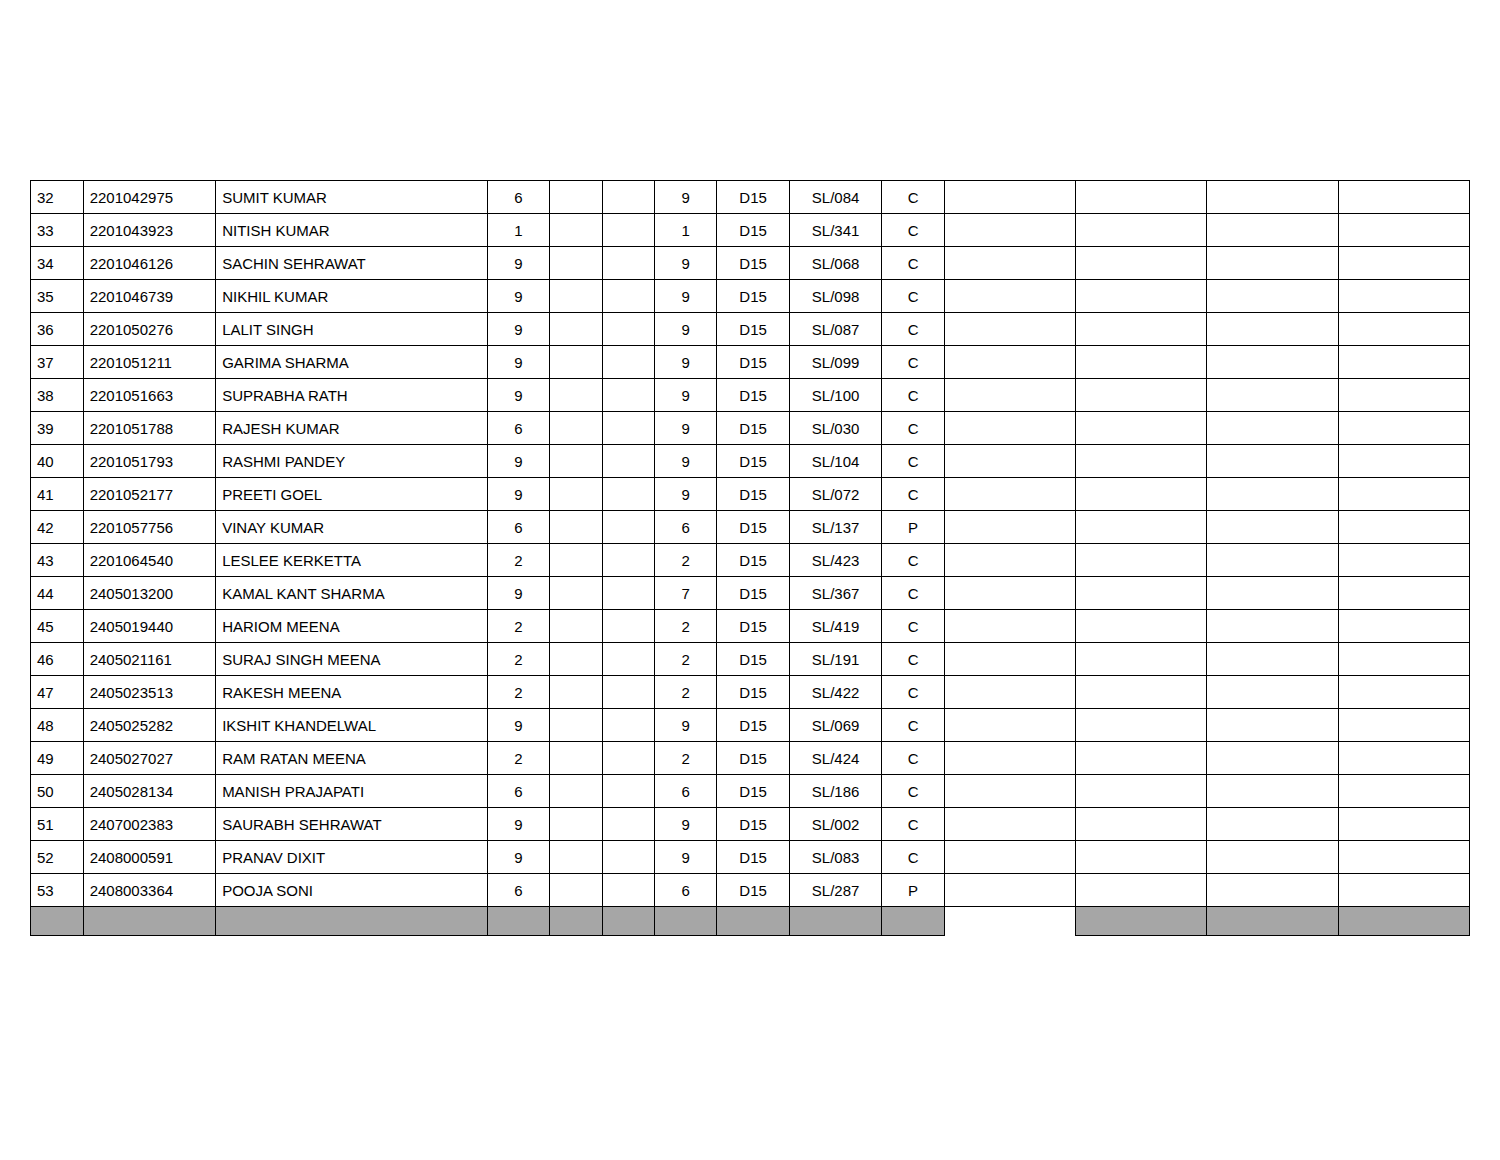| 32 | 2201042975 | SUMIT KUMAR | 6 | | | 9 | D15 | SL/084 | C | | | | |
| 33 | 2201043923 | NITISH KUMAR | 1 | | | 1 | D15 | SL/341 | C | | | | |
| 34 | 2201046126 | SACHIN SEHRAWAT | 9 | | | 9 | D15 | SL/068 | C | | | | |
| 35 | 2201046739 | NIKHIL KUMAR | 9 | | | 9 | D15 | SL/098 | C | | | | |
| 36 | 2201050276 | LALIT SINGH | 9 | | | 9 | D15 | SL/087 | C | | | | |
| 37 | 2201051211 | GARIMA SHARMA | 9 | | | 9 | D15 | SL/099 | C | | | | |
| 38 | 2201051663 | SUPRABHA RATH | 9 | | | 9 | D15 | SL/100 | C | | | | |
| 39 | 2201051788 | RAJESH KUMAR | 6 | | | 9 | D15 | SL/030 | C | | | | |
| 40 | 2201051793 | RASHMI PANDEY | 9 | | | 9 | D15 | SL/104 | C | | | | |
| 41 | 2201052177 | PREETI GOEL | 9 | | | 9 | D15 | SL/072 | C | | | | |
| 42 | 2201057756 | VINAY KUMAR | 6 | | | 6 | D15 | SL/137 | P | | | | |
| 43 | 2201064540 | LESLEE KERKETTA | 2 | | | 2 | D15 | SL/423 | C | | | | |
| 44 | 2405013200 | KAMAL KANT SHARMA | 9 | | | 7 | D15 | SL/367 | C | | | | |
| 45 | 2405019440 | HARIOM MEENA | 2 | | | 2 | D15 | SL/419 | C | | | | |
| 46 | 2405021161 | SURAJ SINGH MEENA | 2 | | | 2 | D15 | SL/191 | C | | | | |
| 47 | 2405023513 | RAKESH MEENA | 2 | | | 2 | D15 | SL/422 | C | | | | |
| 48 | 2405025282 | IKSHIT KHANDELWAL | 9 | | | 9 | D15 | SL/069 | C | | | | |
| 49 | 2405027027 | RAM RATAN MEENA | 2 | | | 2 | D15 | SL/424 | C | | | | |
| 50 | 2405028134 | MANISH PRAJAPATI | 6 | | | 6 | D15 | SL/186 | C | | | | |
| 51 | 2407002383 | SAURABH SEHRAWAT | 9 | | | 9 | D15 | SL/002 | C | | | | |
| 52 | 2408000591 | PRANAV DIXIT | 9 | | | 9 | D15 | SL/083 | C | | | | |
| 53 | 2408003364 | POOJA SONI | 6 | | | 6 | D15 | SL/287 | P | | | | |